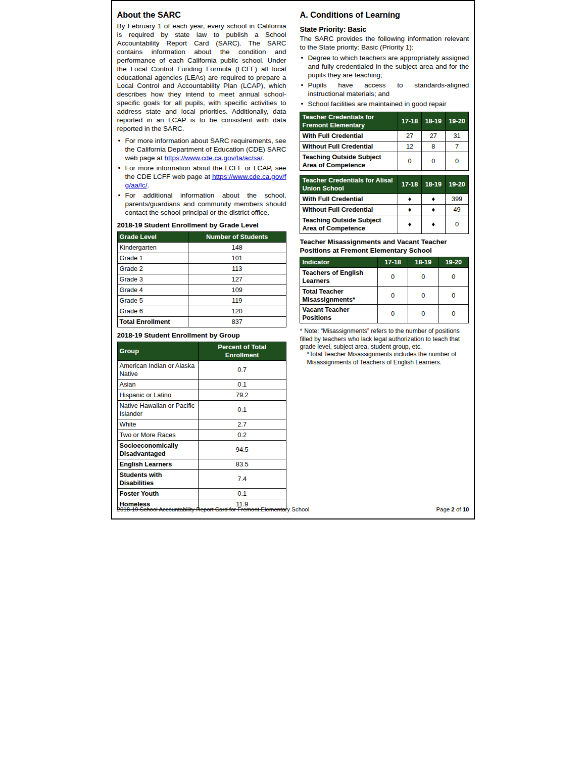About the SARC
By February 1 of each year, every school in California is required by state law to publish a School Accountability Report Card (SARC). The SARC contains information about the condition and performance of each California public school. Under the Local Control Funding Formula (LCFF) all local educational agencies (LEAs) are required to prepare a Local Control and Accountability Plan (LCAP), which describes how they intend to meet annual school-specific goals for all pupils, with specific activities to address state and local priorities. Additionally, data reported in an LCAP is to be consistent with data reported in the SARC.
For more information about SARC requirements, see the California Department of Education (CDE) SARC web page at https://www.cde.ca.gov/ta/ac/sa/.
For more information about the LCFF or LCAP, see the CDE LCFF web page at https://www.cde.ca.gov/fg/aa/lc/.
For additional information about the school, parents/guardians and community members should contact the school principal or the district office.
2018-19 Student Enrollment by Grade Level
| Grade Level | Number of Students |
| --- | --- |
| Kindergarten | 148 |
| Grade 1 | 101 |
| Grade 2 | 113 |
| Grade 3 | 127 |
| Grade 4 | 109 |
| Grade 5 | 119 |
| Grade 6 | 120 |
| Total Enrollment | 837 |
2018-19 Student Enrollment by Group
| Group | Percent of Total Enrollment |
| --- | --- |
| American Indian or Alaska Native | 0.7 |
| Asian | 0.1 |
| Hispanic or Latino | 79.2 |
| Native Hawaiian or Pacific Islander | 0.1 |
| White | 2.7 |
| Two or More Races | 0.2 |
| Socioeconomically Disadvantaged | 94.5 |
| English Learners | 83.5 |
| Students with Disabilities | 7.4 |
| Foster Youth | 0.1 |
| Homeless | 11.9 |
A. Conditions of Learning
State Priority: Basic
The SARC provides the following information relevant to the State priority: Basic (Priority 1):
Degree to which teachers are appropriately assigned and fully credentialed in the subject area and for the pupils they are teaching;
Pupils have access to standards-aligned instructional materials; and
School facilities are maintained in good repair
| Teacher Credentials for Fremont Elementary | 17-18 | 18-19 | 19-20 |
| --- | --- | --- | --- |
| With Full Credential | 27 | 27 | 31 |
| Without Full Credential | 12 | 8 | 7 |
| Teaching Outside Subject Area of Competence | 0 | 0 | 0 |
| Teacher Credentials for Alisal Union School | 17-18 | 18-19 | 19-20 |
| --- | --- | --- | --- |
| With Full Credential | ♦ | ♦ | 399 |
| Without Full Credential | ♦ | ♦ | 49 |
| Teaching Outside Subject Area of Competence | ♦ | ♦ | 0 |
Teacher Misassignments and Vacant Teacher Positions at Fremont Elementary School
| Indicator | 17-18 | 18-19 | 19-20 |
| --- | --- | --- | --- |
| Teachers of English Learners | 0 | 0 | 0 |
| Total Teacher Misassignments* | 0 | 0 | 0 |
| Vacant Teacher Positions | 0 | 0 | 0 |
*Note: “Misassignments” refers to the number of positions filled by teachers who lack legal authorization to teach that grade level, subject area, student group, etc. *Total Teacher Misassignments includes the number of Misassignments of Teachers of English Learners.
2018-19 School Accountability Report Card for Fremont Elementary School Page 2 of 10